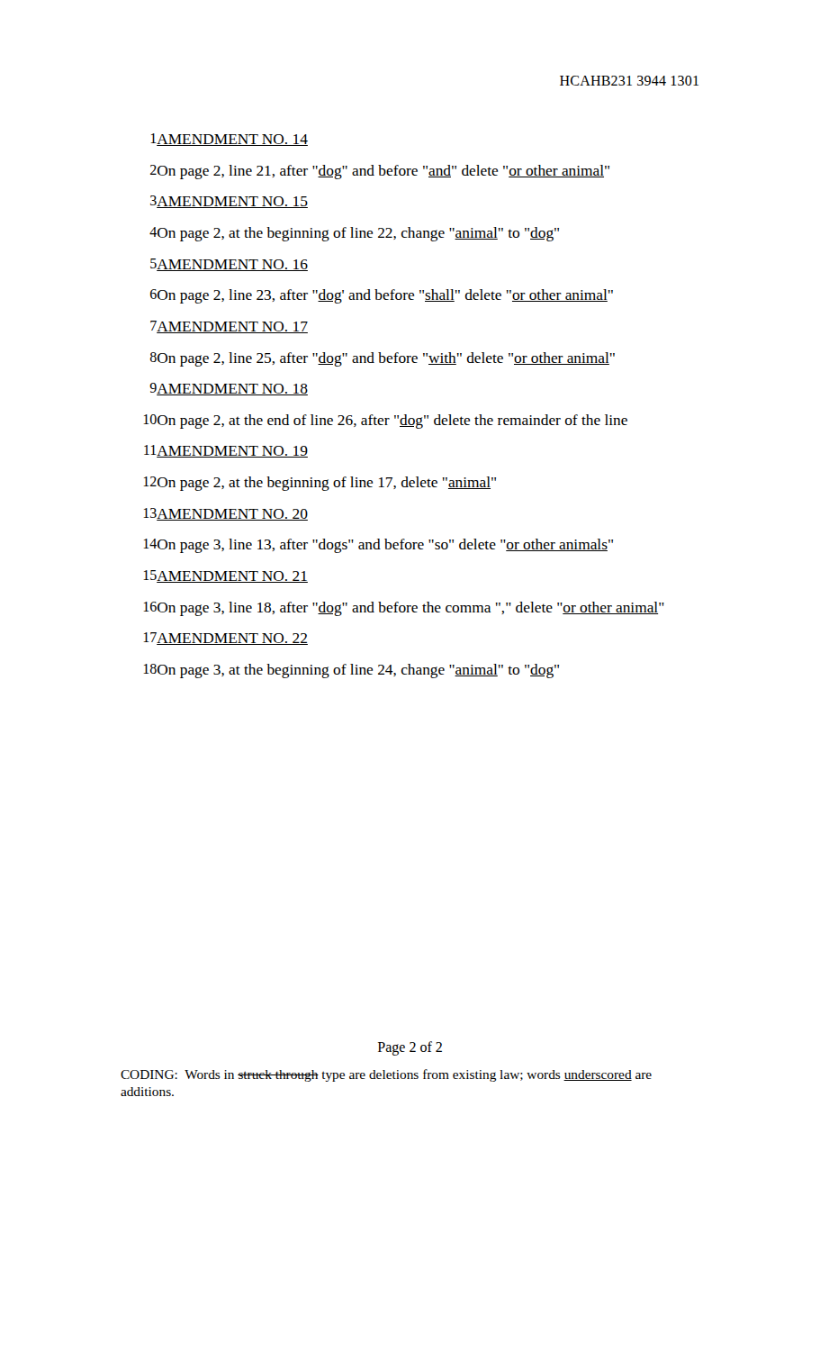HCAHB231 3944 1301
| 1 | AMENDMENT NO. 14 |
| 2 | On page 2, line 21, after " dog " and before " and " delete " or other animal " |
| 3 | AMENDMENT NO. 15 |
| 4 | On page 2, at the beginning of line 22, change " animal " to " dog " |
| 5 | AMENDMENT NO. 16 |
| 6 | On page 2, line 23, after " dog ' and before " shall " delete " or other animal " |
| 7 | AMENDMENT NO. 17 |
| 8 | On page 2, line 25, after " dog " and before " with " delete " or other animal " |
| 9 | AMENDMENT NO. 18 |
| 10 | On page 2, at the end of line 26, after " dog " delete the remainder of the line |
| 11 | AMENDMENT NO. 19 |
| 12 | On page 2, at the beginning of line 17, delete " animal " |
| 13 | AMENDMENT NO. 20 |
| 14 | On page 3, line 13, after "dogs" and before "so" delete " or other animals " |
| 15 | AMENDMENT NO. 21 |
| 16 | On page 3, line 18, after " dog " and before the comma "," delete " or other animal " |
| 17 | AMENDMENT NO. 22 |
| 18 | On page 3, at the beginning of line 24, change " animal " to " dog " |
Page 2 of 2
CODING: Words in struck through type are deletions from existing law; words underscored are additions.